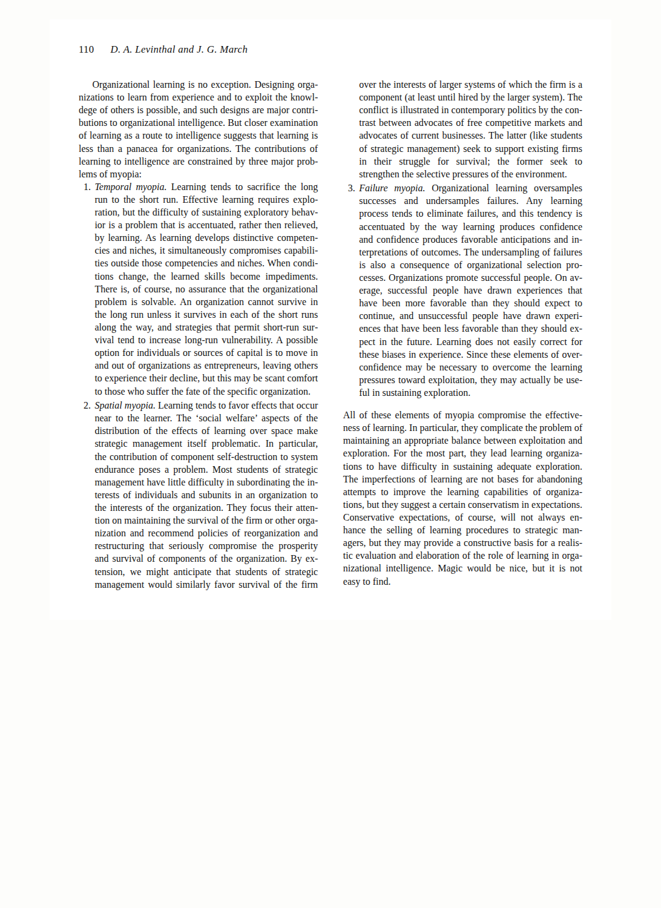110 D. A. Levinthal and J. G. March
Organizational learning is no exception. Designing organizations to learn from experience and to exploit the knowldege of others is possible, and such designs are major contributions to organizational intelligence. But closer examination of learning as a route to intelligence suggests that learning is less than a panacea for organizations. The contributions of learning to intelligence are constrained by three major problems of myopia:
Temporal myopia. Learning tends to sacrifice the long run to the short run. Effective learning requires exploration, but the difficulty of sustaining exploratory behavior is a problem that is accentuated, rather then relieved, by learning. As learning develops distinctive competencies and niches, it simultaneously compromises capabilities outside those competencies and niches. When conditions change, the learned skills become impediments. There is, of course, no assurance that the organizational problem is solvable. An organization cannot survive in the long run unless it survives in each of the short runs along the way, and strategies that permit short-run survival tend to increase long-run vulnerability. A possible option for individuals or sources of capital is to move in and out of organizations as entrepreneurs, leaving others to experience their decline, but this may be scant comfort to those who suffer the fate of the specific organization.
Spatial myopia. Learning tends to favor effects that occur near to the learner. The ‘social welfare’ aspects of the distribution of the effects of learning over space make strategic management itself problematic. In particular, the contribution of component self-destruction to system endurance poses a problem. Most students of strategic management have little difficulty in subordinating the interests of individuals and subunits in an organization to the interests of the organization. They focus their attention on maintaining the survival of the firm or other organization and recommend policies of reorganization and restructuring that seriously compromise the prosperity and survival of components of the organization. By extension, we might anticipate that students of strategic management would similarly favor survival of the firm over the interests of larger systems of which the firm is a component (at least until hired by the larger system). The conflict is illustrated in contemporary politics by the contrast between advocates of free competitive markets and advocates of current businesses. The latter (like students of strategic management) seek to support existing firms in their struggle for survival; the former seek to strengthen the selective pressures of the environment.
Failure myopia. Organizational learning oversamples successes and undersamples failures. Any learning process tends to eliminate failures, and this tendency is accentuated by the way learning produces confidence and confidence produces favorable anticipations and interpretations of outcomes. The undersampling of failures is also a consequence of organizational selection processes. Organizations promote successful people. On average, successful people have drawn experiences that have been more favorable than they should expect to continue, and unsuccessful people have drawn experiences that have been less favorable than they should expect in the future. Learning does not easily correct for these biases in experience. Since these elements of over-confidence may be necessary to overcome the learning pressures toward exploitation, they may actually be useful in sustaining exploration.
All of these elements of myopia compromise the effectiveness of learning. In particular, they complicate the problem of maintaining an appropriate balance between exploitation and exploration. For the most part, they lead learning organizations to have difficulty in sustaining adequate exploration. The imperfections of learning are not bases for abandoning attempts to improve the learning capabilities of organizations, but they suggest a certain conservatism in expectations. Conservative expectations, of course, will not always enhance the selling of learning procedures to strategic managers, but they may provide a constructive basis for a realistic evaluation and elaboration of the role of learning in organizational intelligence. Magic would be nice, but it is not easy to find.